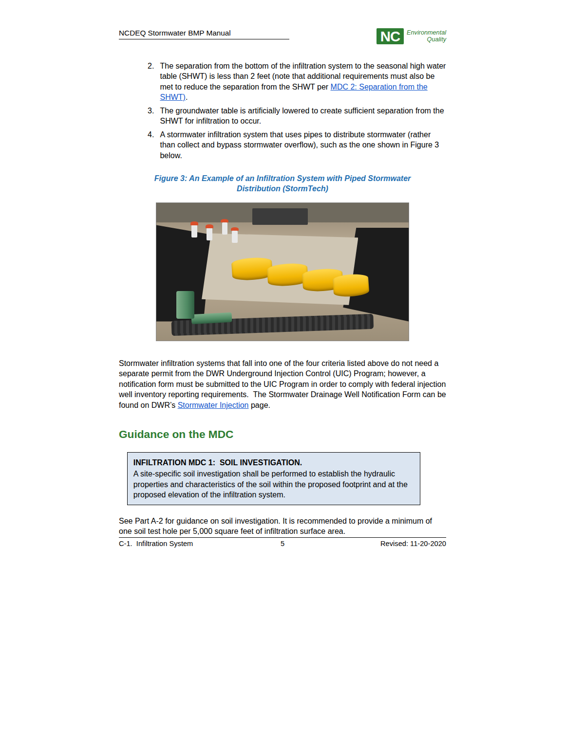NCDEQ Stormwater BMP Manual
NC Environmental
Quality
The separation from the bottom of the infiltration system to the seasonal high water table (SHWT) is less than 2 feet (note that additional requirements must also be met to reduce the separation from the SHWT per MDC 2: Separation from the SHWT).
The groundwater table is artificially lowered to create sufficient separation from the SHWT for infiltration to occur.
A stormwater infiltration system that uses pipes to distribute stormwater (rather than collect and bypass stormwater overflow), such as the one shown in Figure 3 below.
Figure 3: An Example of an Infiltration System with Piped Stormwater Distribution (StormTech)
Stormwater infiltration systems that fall into one of the four criteria listed above do not need a separate permit from the DWR Underground Injection Control (UIC) Program; however, a notification form must be submitted to the UIC Program in order to comply with federal injection well inventory reporting requirements. The Stormwater Drainage Well Notification Form can be found on DWR’s Stormwater Injection page.
Guidance on the MDC
INFILTRATION MDC 1: SOIL INVESTIGATION.
A site-specific soil investigation shall be performed to establish the hydraulic properties and characteristics of the soil within the proposed footprint and at the proposed elevation of the infiltration system.
See Part A-2 for guidance on soil investigation. It is recommended to provide a minimum of one soil test hole per 5,000 square feet of infiltration surface area.
C-1. Infiltration System 5 Revised: 11-20-2020